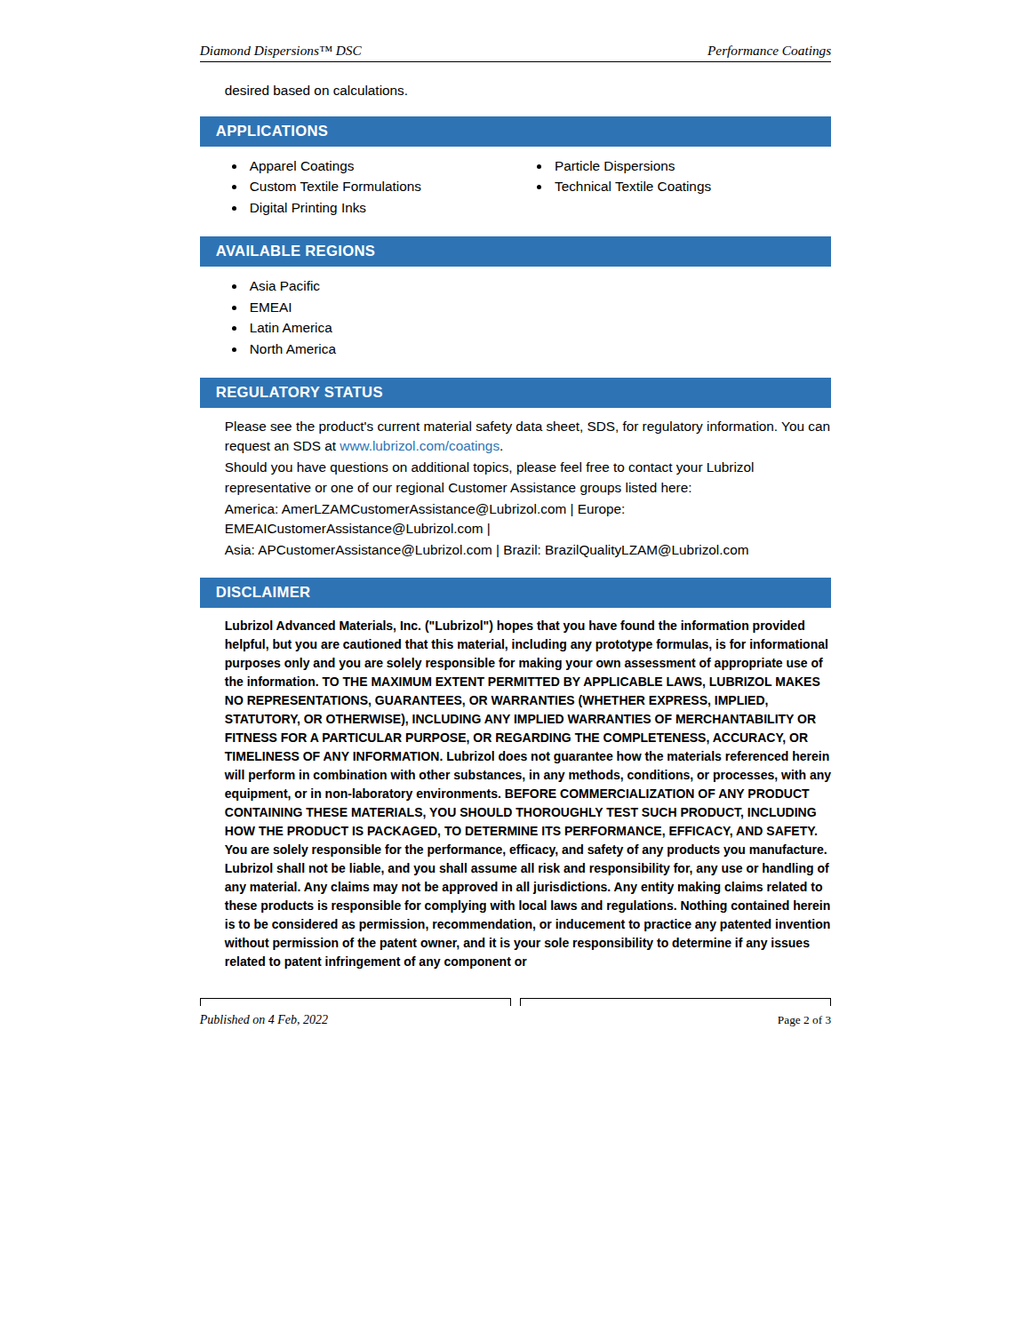Diamond Dispersions™ DSC Performance Coatings
desired based on calculations.
APPLICATIONS
Apparel Coatings
Custom Textile Formulations
Digital Printing Inks
Particle Dispersions
Technical Textile Coatings
AVAILABLE REGIONS
Asia Pacific
EMEAI
Latin America
North America
REGULATORY STATUS
Please see the product's current material safety data sheet, SDS, for regulatory information. You can request an SDS at www.lubrizol.com/coatings.
Should you have questions on additional topics, please feel free to contact your Lubrizol representative or one of our regional Customer Assistance groups listed here:
America: AmerLZAMCustomerAssistance@Lubrizol.com | Europe: EMEAICustomerAssistance@Lubrizol.com |
Asia: APCustomerAssistance@Lubrizol.com | Brazil: BrazilQualityLZAM@Lubrizol.com
DISCLAIMER
Lubrizol Advanced Materials, Inc. ("Lubrizol") hopes that you have found the information provided helpful, but you are cautioned that this material, including any prototype formulas, is for informational purposes only and you are solely responsible for making your own assessment of appropriate use of the information. TO THE MAXIMUM EXTENT PERMITTED BY APPLICABLE LAWS, LUBRIZOL MAKES NO REPRESENTATIONS, GUARANTEES, OR WARRANTIES (WHETHER EXPRESS, IMPLIED, STATUTORY, OR OTHERWISE), INCLUDING ANY IMPLIED WARRANTIES OF MERCHANTABILITY OR FITNESS FOR A PARTICULAR PURPOSE, OR REGARDING THE COMPLETENESS, ACCURACY, OR TIMELINESS OF ANY INFORMATION. Lubrizol does not guarantee how the materials referenced herein will perform in combination with other substances, in any methods, conditions, or processes, with any equipment, or in non-laboratory environments. BEFORE COMMERCIALIZATION OF ANY PRODUCT CONTAINING THESE MATERIALS, YOU SHOULD THOROUGHLY TEST SUCH PRODUCT, INCLUDING HOW THE PRODUCT IS PACKAGED, TO DETERMINE ITS PERFORMANCE, EFFICACY, AND SAFETY. You are solely responsible for the performance, efficacy, and safety of any products you manufacture. Lubrizol shall not be liable, and you shall assume all risk and responsibility for, any use or handling of any material. Any claims may not be approved in all jurisdictions. Any entity making claims related to these products is responsible for complying with local laws and regulations. Nothing contained herein is to be considered as permission, recommendation, or inducement to practice any patented invention without permission of the patent owner, and it is your sole responsibility to determine if any issues related to patent infringement of any component or
Published on 4 Feb, 2022
Page 2 of 3